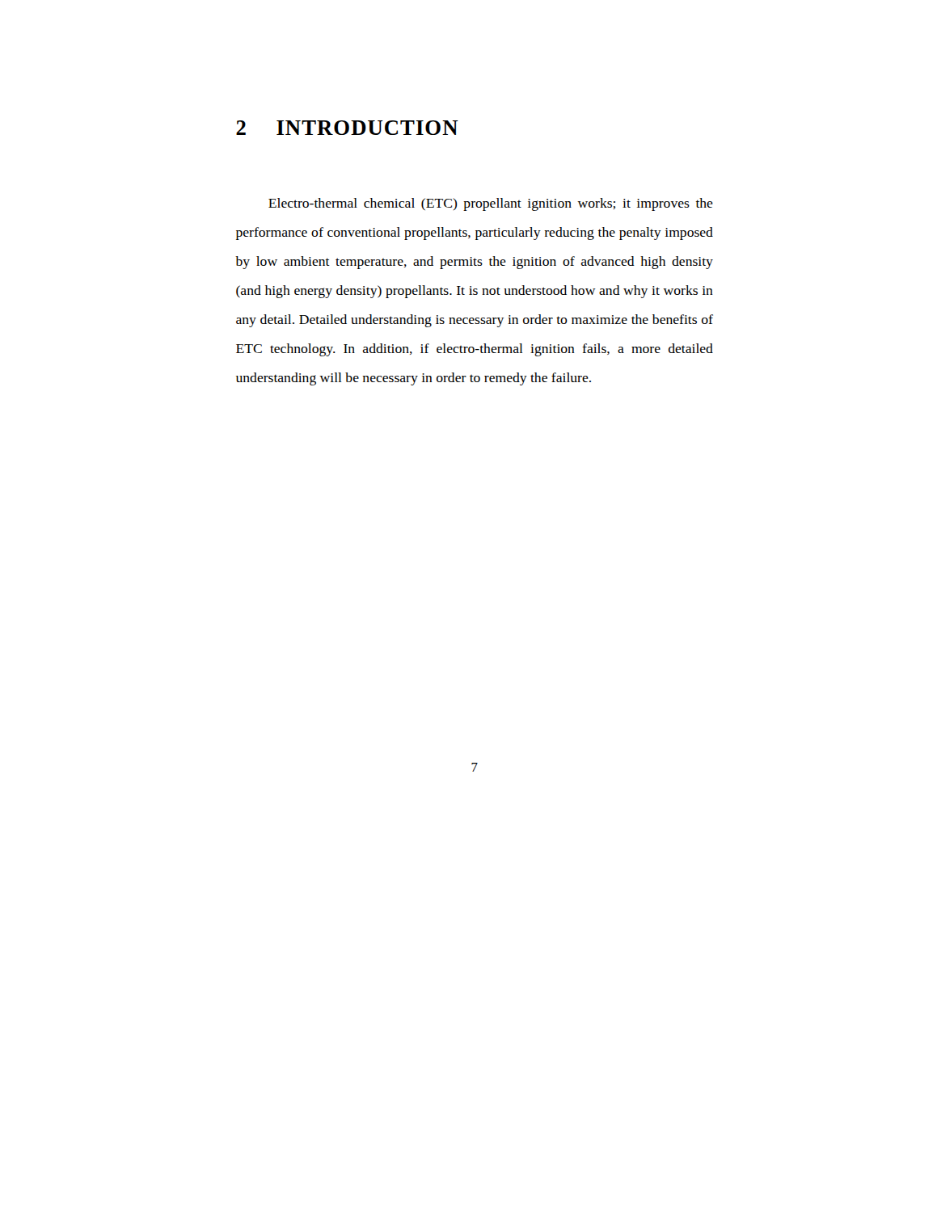2 INTRODUCTION
Electro-thermal chemical (ETC) propellant ignition works; it improves the performance of conventional propellants, particularly reducing the penalty imposed by low ambient temperature, and permits the ignition of advanced high density (and high energy density) propellants. It is not understood how and why it works in any detail. Detailed understanding is necessary in order to maximize the benefits of ETC technology. In addition, if electro-thermal ignition fails, a more detailed understanding will be necessary in order to remedy the failure.
7